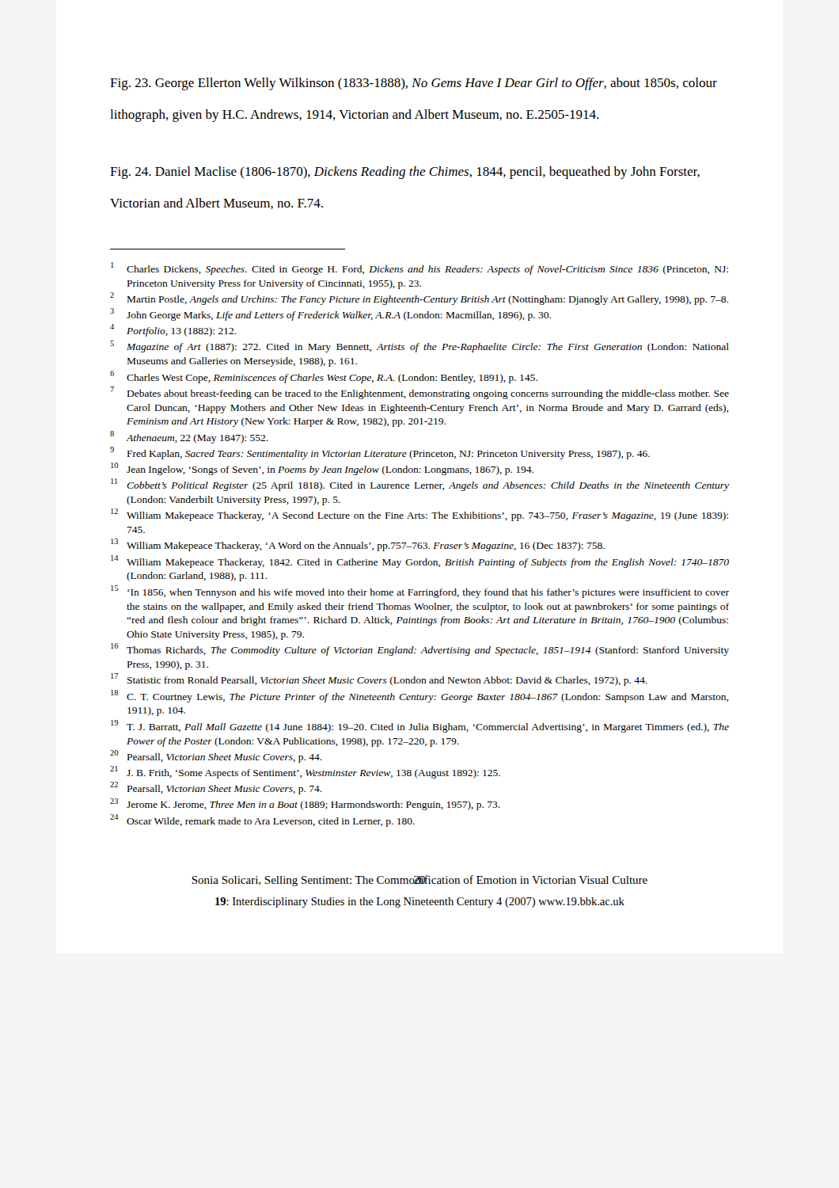Fig. 23. George Ellerton Welly Wilkinson (1833-1888), No Gems Have I Dear Girl to Offer, about 1850s, colour lithograph, given by H.C. Andrews, 1914, Victorian and Albert Museum, no. E.2505-1914.
Fig. 24. Daniel Maclise (1806-1870), Dickens Reading the Chimes, 1844, pencil, bequeathed by John Forster, Victorian and Albert Museum, no. F.74.
1 Charles Dickens, Speeches. Cited in George H. Ford, Dickens and his Readers: Aspects of Novel-Criticism Since 1836 (Princeton, NJ: Princeton University Press for University of Cincinnati, 1955), p. 23.
2 Martin Postle, Angels and Urchins: The Fancy Picture in Eighteenth-Century British Art (Nottingham: Djanogly Art Gallery, 1998), pp. 7–8.
3 John George Marks, Life and Letters of Frederick Walker, A.R.A (London: Macmillan, 1896), p. 30.
4 Portfolio, 13 (1882): 212.
5 Magazine of Art (1887): 272. Cited in Mary Bennett, Artists of the Pre-Raphaelite Circle: The First Generation (London: National Museums and Galleries on Merseyside, 1988), p. 161.
6 Charles West Cope, Reminiscences of Charles West Cope, R.A. (London: Bentley, 1891), p. 145.
7 Debates about breast-feeding can be traced to the Enlightenment, demonstrating ongoing concerns surrounding the middle-class mother. See Carol Duncan, ‘Happy Mothers and Other New Ideas in Eighteenth-Century French Art’, in Norma Broude and Mary D. Garrard (eds), Feminism and Art History (New York: Harper & Row, 1982), pp. 201-219.
8 Athenaeum, 22 (May 1847): 552.
9 Fred Kaplan, Sacred Tears: Sentimentality in Victorian Literature (Princeton, NJ: Princeton University Press, 1987), p. 46.
10 Jean Ingelow, ‘Songs of Seven’, in Poems by Jean Ingelow (London: Longmans, 1867), p. 194.
11 Cobbett’s Political Register (25 April 1818). Cited in Laurence Lerner, Angels and Absences: Child Deaths in the Nineteenth Century (London: Vanderbilt University Press, 1997), p. 5.
12 William Makepeace Thackeray, ‘A Second Lecture on the Fine Arts: The Exhibitions’, pp. 743–750, Fraser’s Magazine, 19 (June 1839): 745.
13 William Makepeace Thackeray, ‘A Word on the Annuals’, pp.757–763. Fraser’s Magazine, 16 (Dec 1837): 758.
14 William Makepeace Thackeray, 1842. Cited in Catherine May Gordon, British Painting of Subjects from the English Novel: 1740–1870 (London: Garland, 1988), p. 111.
15‘In 1856, when Tennyson and his wife moved into their home at Farringford, they found that his father’s pictures were insufficient to cover the stains on the wallpaper, and Emily asked their friend Thomas Woolner, the sculptor, to look out at pawnbrokers’ for some paintings of “red and flesh colour and bright frames”’. Richard D. Altick, Paintings from Books: Art and Literature in Britain, 1760–1900 (Columbus: Ohio State University Press, 1985), p. 79.
16 Thomas Richards, The Commodity Culture of Victorian England: Advertising and Spectacle, 1851–1914 (Stanford: Stanford University Press, 1990), p. 31.
17 Statistic from Ronald Pearsall, Victorian Sheet Music Covers (London and Newton Abbot: David & Charles, 1972), p. 44.
18 C. T. Courtney Lewis, The Picture Printer of the Nineteenth Century: George Baxter 1804–1867 (London: Sampson Law and Marston, 1911), p. 104.
19 T. J. Barratt, Pall Mall Gazette (14 June 1884): 19–20. Cited in Julia Bigham, ‘Commercial Advertising’, in Margaret Timmers (ed.), The Power of the Poster (London: V&A Publications, 1998), pp. 172–220, p. 179.
20 Pearsall, Victorian Sheet Music Covers, p. 44.
21 J. B. Frith, ‘Some Aspects of Sentiment’, Westminster Review, 138 (August 1892): 125.
22 Pearsall, Victorian Sheet Music Covers, p. 74.
23 Jerome K. Jerome, Three Men in a Boat (1889; Harmondsworth: Penguin, 1957), p. 73.
24 Oscar Wilde, remark made to Ara Leverson, cited in Lerner, p. 180.
Sonia Solicari, Selling Sentiment: The Commodification of Emotion in Victorian Visual Culture 20
19: Interdisciplinary Studies in the Long Nineteenth Century 4 (2007) www.19.bbk.ac.uk